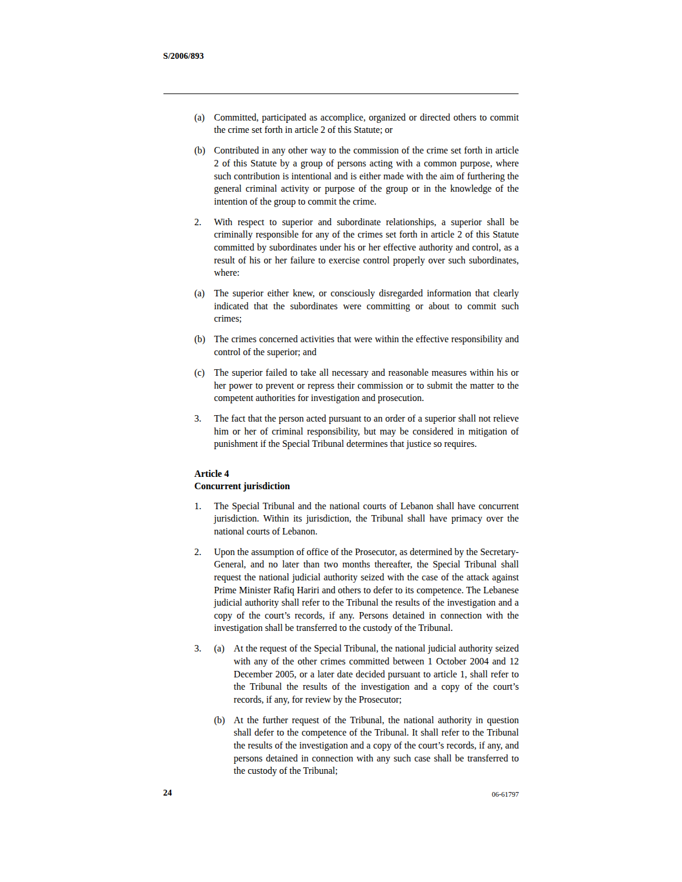S/2006/893
(a)
Committed, participated as accomplice, organized or directed others to commit the crime set forth in article 2 of this Statute; or
(b)
Contributed in any other way to the commission of the crime set forth in article 2 of this Statute by a group of persons acting with a common purpose, where such contribution is intentional and is either made with the aim of furthering the general criminal activity or purpose of the group or in the knowledge of the intention of the group to commit the crime.
2.
With respect to superior and subordinate relationships, a superior shall be criminally responsible for any of the crimes set forth in article 2 of this Statute committed by subordinates under his or her effective authority and control, as a result of his or her failure to exercise control properly over such subordinates, where:
(a)
The superior either knew, or consciously disregarded information that clearly indicated that the subordinates were committing or about to commit such crimes;
(b)
The crimes concerned activities that were within the effective responsibility and control of the superior; and
(c)
The superior failed to take all necessary and reasonable measures within his or her power to prevent or repress their commission or to submit the matter to the competent authorities for investigation and prosecution.
3.
The fact that the person acted pursuant to an order of a superior shall not relieve him or her of criminal responsibility, but may be considered in mitigation of punishment if the Special Tribunal determines that justice so requires.
Article 4 Concurrent jurisdiction
1.
The Special Tribunal and the national courts of Lebanon shall have concurrent jurisdiction. Within its jurisdiction, the Tribunal shall have primacy over the national courts of Lebanon.
2.
Upon the assumption of office of the Prosecutor, as determined by the Secretary-General, and no later than two months thereafter, the Special Tribunal shall request the national judicial authority seized with the case of the attack against Prime Minister Rafiq Hariri and others to defer to its competence. The Lebanese judicial authority shall refer to the Tribunal the results of the investigation and a copy of the court’s records, if any. Persons detained in connection with the investigation shall be transferred to the custody of the Tribunal.
3.
(a)
At the request of the Special Tribunal, the national judicial authority seized with any of the other crimes committed between 1 October 2004 and 12 December 2005, or a later date decided pursuant to article 1, shall refer to the Tribunal the results of the investigation and a copy of the court’s records, if any, for review by the Prosecutor;
(b)
At the further request of the Tribunal, the national authority in question shall defer to the competence of the Tribunal. It shall refer to the Tribunal the results of the investigation and a copy of the court’s records, if any, and persons detained in connection with any such case shall be transferred to the custody of the Tribunal;
24
06-61797